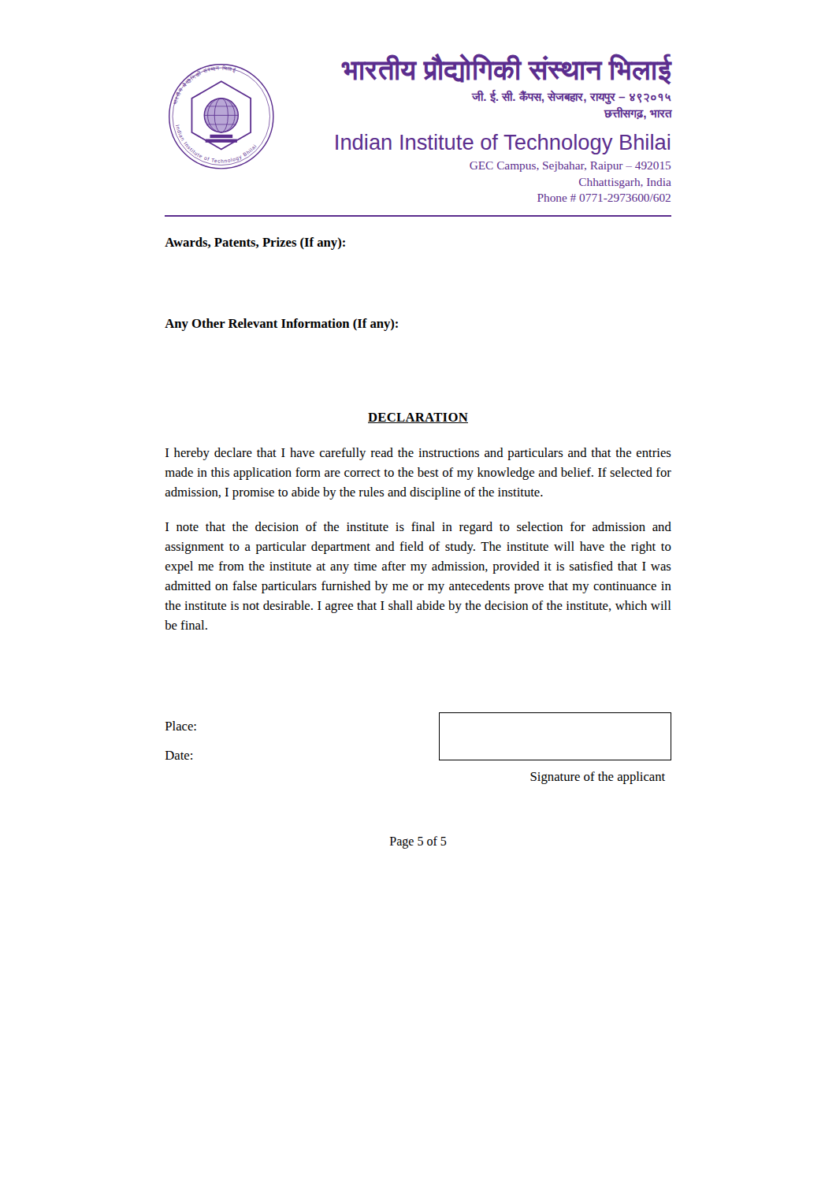भारतीय प्रौद्योगिकी संस्थान भिलाई Indian Institute of Technology Bhilai
भारतीय प्रौद्योगिकी संस्थान भिलाई
जी. ई. सी. कैंपस, सेजबहार, रायपुर – ४९२०१५
छत्तीसगढ़, भारत
Indian Institute of Technology Bhilai
GEC Campus, Sejbahar, Raipur – 492015
Chhattisgarh, India
Phone # 0771-2973600/602
Awards, Patents, Prizes (If any):
Any Other Relevant Information (If any):
DECLARATION
I hereby declare that I have carefully read the instructions and particulars and that the entries made in this application form are correct to the best of my knowledge and belief. If selected for admission, I promise to abide by the rules and discipline of the institute.
I note that the decision of the institute is final in regard to selection for admission and assignment to a particular department and field of study. The institute will have the right to expel me from the institute at any time after my admission, provided it is satisfied that I was admitted on false particulars furnished by me or my antecedents prove that my continuance in the institute is not desirable. I agree that I shall abide by the decision of the institute, which will be final.
Place:
Date:
Signature of the applicant
Page 5 of 5